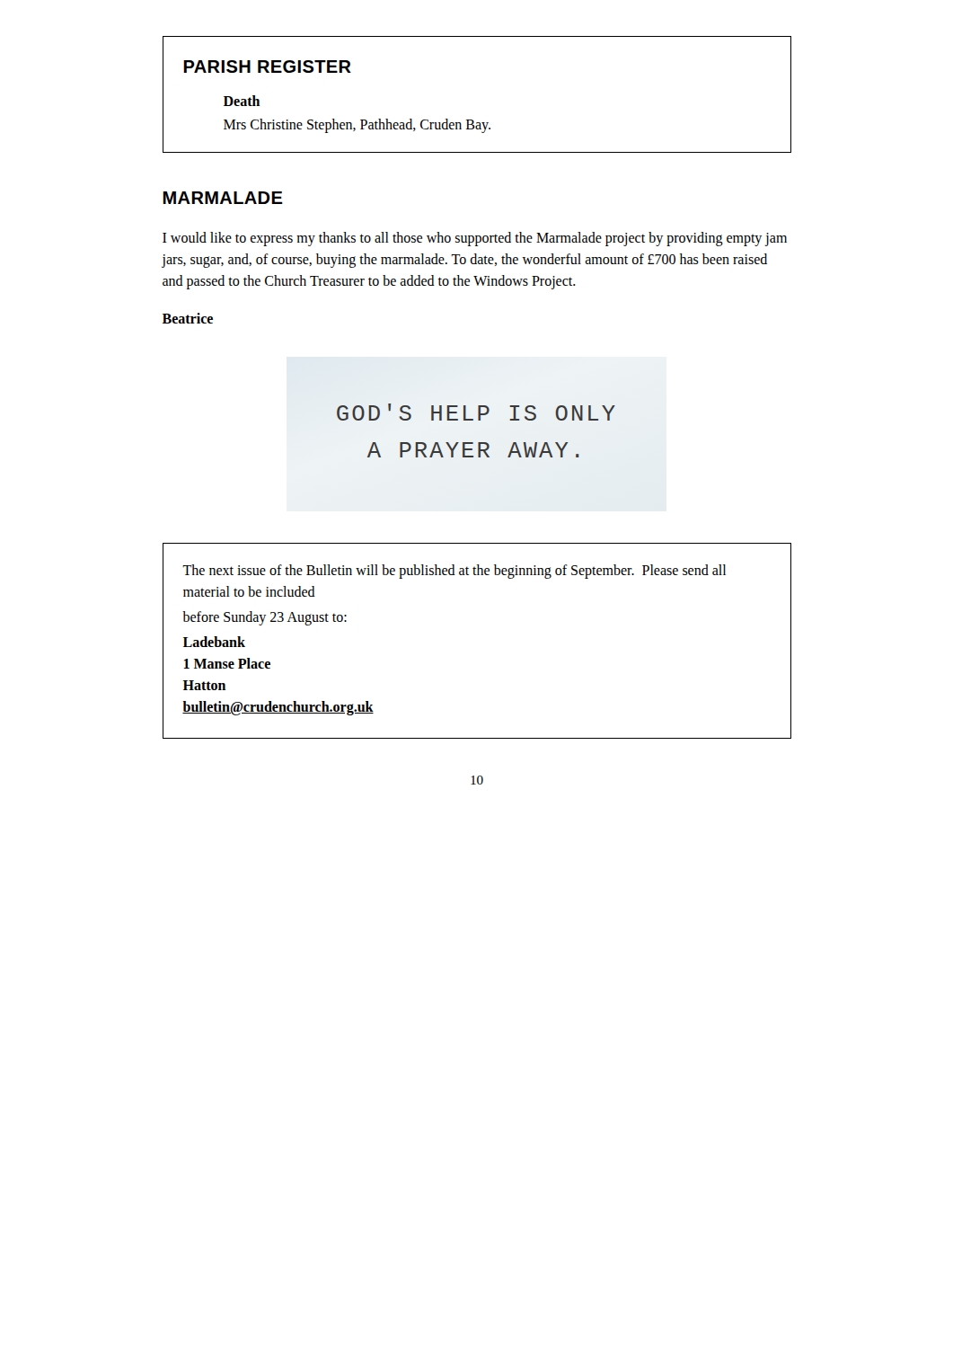PARISH REGISTER
Death
Mrs Christine Stephen, Pathhead, Cruden Bay.
MARMALADE
I would like to express my thanks to all those who supported the Marmalade project by providing empty jam jars, sugar, and, of course, buying the marmalade. To date, the wonderful amount of £700 has been raised and passed to the Church Treasurer to be added to the Windows Project.
Beatrice
God's help is only
a prayer away.
The next issue of the Bulletin will be published at the beginning of September. Please send all material to be included
before Sunday 23 August to:
Ladebank
1 Manse Place
Hatton
bulletin@crudenchurch.org.uk
10